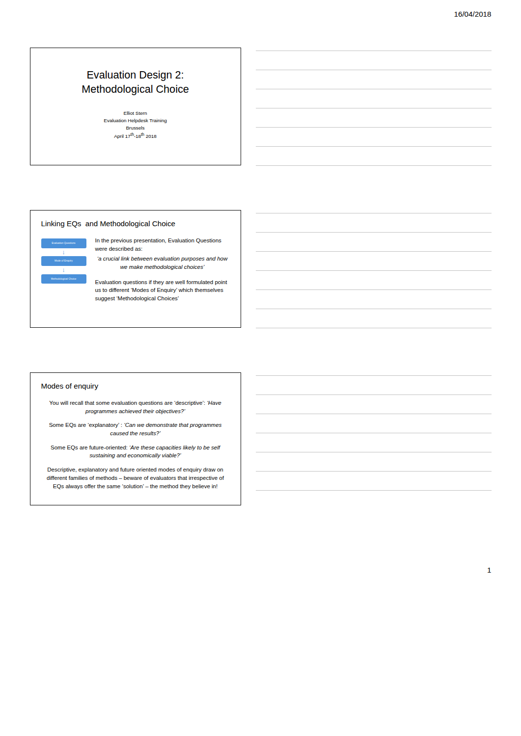16/04/2018
Evaluation Design 2:
Methodological Choice
Elliot Stern
Evaluation Helpdesk Training
Brussels
April 17th-18th 2018
Linking EQs and Methodological Choice
Evaluation Questions
↓
Mode of Enquiry
↓
Methodological Choice
In the previous presentation, Evaluation Questions were described as: ‘a crucial link between evaluation purposes and how we make methodological choices’
Evaluation questions if they are well formulated point us to different ‘Modes of Enquiry’ which themselves suggest ‘Methodological Choices’
Modes of enquiry
You will recall that some evaluation questions are ‘descriptive’: ‘Have programmes achieved their objectives?’
Some EQs are ‘explanatory’ : ‘Can we demonstrate that programmes caused the results?’
Some EQs are future-oriented: ‘Are these capacities likely to be self sustaining and economically viable?’
Descriptive, explanatory and future oriented modes of enquiry draw on different families of methods – beware of evaluators that irrespective of EQs always offer the same ‘solution’ – the method they believe in!
1